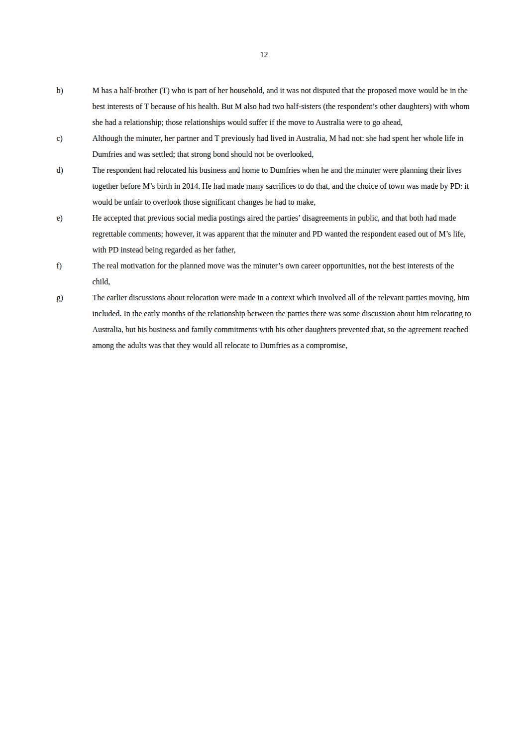12
b) M has a half-brother (T) who is part of her household, and it was not disputed that the proposed move would be in the best interests of T because of his health. But M also had two half-sisters (the respondent’s other daughters) with whom she had a relationship; those relationships would suffer if the move to Australia were to go ahead,
c) Although the minuter, her partner and T previously had lived in Australia, M had not: she had spent her whole life in Dumfries and was settled; that strong bond should not be overlooked,
d) The respondent had relocated his business and home to Dumfries when he and the minuter were planning their lives together before M’s birth in 2014. He had made many sacrifices to do that, and the choice of town was made by PD: it would be unfair to overlook those significant changes he had to make,
e) He accepted that previous social media postings aired the parties’ disagreements in public, and that both had made regrettable comments; however, it was apparent that the minuter and PD wanted the respondent eased out of M’s life, with PD instead being regarded as her father,
f) The real motivation for the planned move was the minuter’s own career opportunities, not the best interests of the child,
g) The earlier discussions about relocation were made in a context which involved all of the relevant parties moving, him included. In the early months of the relationship between the parties there was some discussion about him relocating to Australia, but his business and family commitments with his other daughters prevented that, so the agreement reached among the adults was that they would all relocate to Dumfries as a compromise,